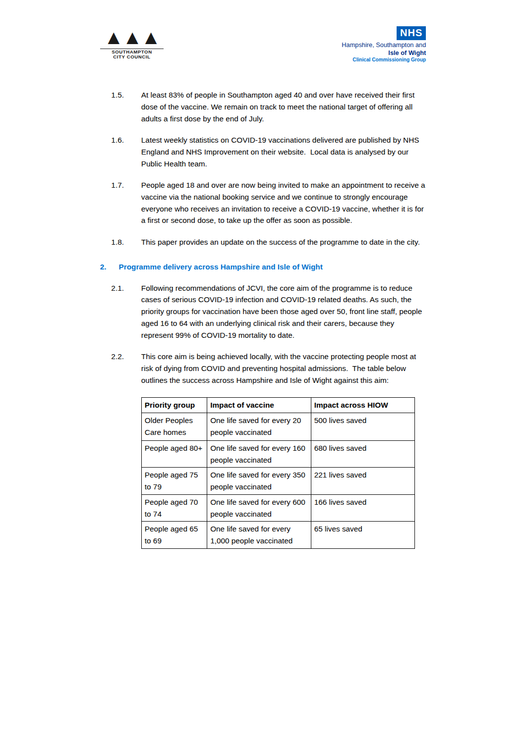▲▲▲
SOUTHAMPTON
CITY COUNCIL
NHS
Hampshire, Southampton and
Isle of Wight
Clinical Commissioning Group
1.5.
At least 83% of people in Southampton aged 40 and over have received their first dose of the vaccine. We remain on track to meet the national target of offering all adults a first dose by the end of July.
1.6.
Latest weekly statistics on COVID-19 vaccinations delivered are published by NHS England and NHS Improvement on their website. Local data is analysed by our Public Health team.
1.7.
People aged 18 and over are now being invited to make an appointment to receive a vaccine via the national booking service and we continue to strongly encourage everyone who receives an invitation to receive a COVID-19 vaccine, whether it is for a first or second dose, to take up the offer as soon as possible.
1.8.
This paper provides an update on the success of the programme to date in the city.
2.
Programme delivery across Hampshire and Isle of Wight
2.1.
Following recommendations of JCVI, the core aim of the programme is to reduce cases of serious COVID-19 infection and COVID-19 related deaths. As such, the priority groups for vaccination have been those aged over 50, front line staff, people aged 16 to 64 with an underlying clinical risk and their carers, because they represent 99% of COVID-19 mortality to date.
2.2.
This core aim is being achieved locally, with the vaccine protecting people most at risk of dying from COVID and preventing hospital admissions. The table below outlines the success across Hampshire and Isle of Wight against this aim:
| Priority group | Impact of vaccine | Impact across HIOW |
| --- | --- | --- |
| Older Peoples Care homes | One life saved for every 20 people vaccinated | 500 lives saved |
| People aged 80+ | One life saved for every 160 people vaccinated | 680 lives saved |
| People aged 75 to 79 | One life saved for every 350 people vaccinated | 221 lives saved |
| People aged 70 to 74 | One life saved for every 600 people vaccinated | 166 lives saved |
| People aged 65 to 69 | One life saved for every 1,000 people vaccinated | 65 lives saved |